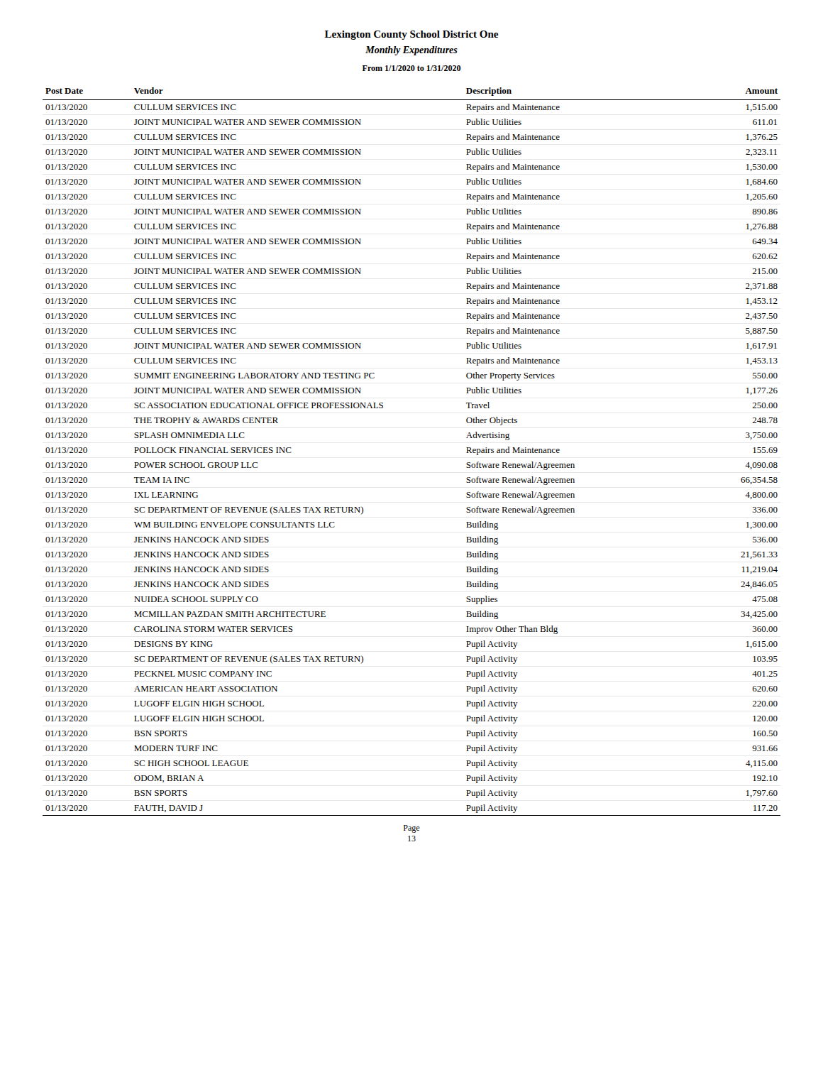Lexington County School District One
Monthly Expenditures
From 1/1/2020 to 1/31/2020
| Post Date | Vendor | Description | Amount |
| --- | --- | --- | --- |
| 01/13/2020 | CULLUM SERVICES INC | Repairs and Maintenance | 1,515.00 |
| 01/13/2020 | JOINT MUNICIPAL WATER AND SEWER COMMISSION | Public Utilities | 611.01 |
| 01/13/2020 | CULLUM SERVICES INC | Repairs and Maintenance | 1,376.25 |
| 01/13/2020 | JOINT MUNICIPAL WATER AND SEWER COMMISSION | Public Utilities | 2,323.11 |
| 01/13/2020 | CULLUM SERVICES INC | Repairs and Maintenance | 1,530.00 |
| 01/13/2020 | JOINT MUNICIPAL WATER AND SEWER COMMISSION | Public Utilities | 1,684.60 |
| 01/13/2020 | CULLUM SERVICES INC | Repairs and Maintenance | 1,205.60 |
| 01/13/2020 | JOINT MUNICIPAL WATER AND SEWER COMMISSION | Public Utilities | 890.86 |
| 01/13/2020 | CULLUM SERVICES INC | Repairs and Maintenance | 1,276.88 |
| 01/13/2020 | JOINT MUNICIPAL WATER AND SEWER COMMISSION | Public Utilities | 649.34 |
| 01/13/2020 | CULLUM SERVICES INC | Repairs and Maintenance | 620.62 |
| 01/13/2020 | JOINT MUNICIPAL WATER AND SEWER COMMISSION | Public Utilities | 215.00 |
| 01/13/2020 | CULLUM SERVICES INC | Repairs and Maintenance | 2,371.88 |
| 01/13/2020 | CULLUM SERVICES INC | Repairs and Maintenance | 1,453.12 |
| 01/13/2020 | CULLUM SERVICES INC | Repairs and Maintenance | 2,437.50 |
| 01/13/2020 | CULLUM SERVICES INC | Repairs and Maintenance | 5,887.50 |
| 01/13/2020 | JOINT MUNICIPAL WATER AND SEWER COMMISSION | Public Utilities | 1,617.91 |
| 01/13/2020 | CULLUM SERVICES INC | Repairs and Maintenance | 1,453.13 |
| 01/13/2020 | SUMMIT ENGINEERING LABORATORY AND TESTING PC | Other Property Services | 550.00 |
| 01/13/2020 | JOINT MUNICIPAL WATER AND SEWER COMMISSION | Public Utilities | 1,177.26 |
| 01/13/2020 | SC ASSOCIATION EDUCATIONAL OFFICE PROFESSIONALS | Travel | 250.00 |
| 01/13/2020 | THE TROPHY & AWARDS CENTER | Other Objects | 248.78 |
| 01/13/2020 | SPLASH OMNIMEDIA LLC | Advertising | 3,750.00 |
| 01/13/2020 | POLLOCK FINANCIAL SERVICES INC | Repairs and Maintenance | 155.69 |
| 01/13/2020 | POWER SCHOOL GROUP LLC | Software Renewal/Agreemen | 4,090.08 |
| 01/13/2020 | TEAM IA INC | Software Renewal/Agreemen | 66,354.58 |
| 01/13/2020 | IXL LEARNING | Software Renewal/Agreemen | 4,800.00 |
| 01/13/2020 | SC DEPARTMENT OF REVENUE (SALES TAX RETURN) | Software Renewal/Agreemen | 336.00 |
| 01/13/2020 | WM BUILDING ENVELOPE CONSULTANTS LLC | Building | 1,300.00 |
| 01/13/2020 | JENKINS HANCOCK AND SIDES | Building | 536.00 |
| 01/13/2020 | JENKINS HANCOCK AND SIDES | Building | 21,561.33 |
| 01/13/2020 | JENKINS HANCOCK AND SIDES | Building | 11,219.04 |
| 01/13/2020 | JENKINS HANCOCK AND SIDES | Building | 24,846.05 |
| 01/13/2020 | NUIDEA SCHOOL SUPPLY CO | Supplies | 475.08 |
| 01/13/2020 | MCMILLAN PAZDAN SMITH ARCHITECTURE | Building | 34,425.00 |
| 01/13/2020 | CAROLINA STORM WATER SERVICES | Improv Other Than Bldg | 360.00 |
| 01/13/2020 | DESIGNS BY KING | Pupil Activity | 1,615.00 |
| 01/13/2020 | SC DEPARTMENT OF REVENUE (SALES TAX RETURN) | Pupil Activity | 103.95 |
| 01/13/2020 | PECKNEL MUSIC COMPANY INC | Pupil Activity | 401.25 |
| 01/13/2020 | AMERICAN HEART ASSOCIATION | Pupil Activity | 620.60 |
| 01/13/2020 | LUGOFF ELGIN HIGH SCHOOL | Pupil Activity | 220.00 |
| 01/13/2020 | LUGOFF ELGIN HIGH SCHOOL | Pupil Activity | 120.00 |
| 01/13/2020 | BSN SPORTS | Pupil Activity | 160.50 |
| 01/13/2020 | MODERN TURF INC | Pupil Activity | 931.66 |
| 01/13/2020 | SC HIGH SCHOOL LEAGUE | Pupil Activity | 4,115.00 |
| 01/13/2020 | ODOM, BRIAN A | Pupil Activity | 192.10 |
| 01/13/2020 | BSN SPORTS | Pupil Activity | 1,797.60 |
| 01/13/2020 | FAUTH, DAVID J | Pupil Activity | 117.20 |
Page
13